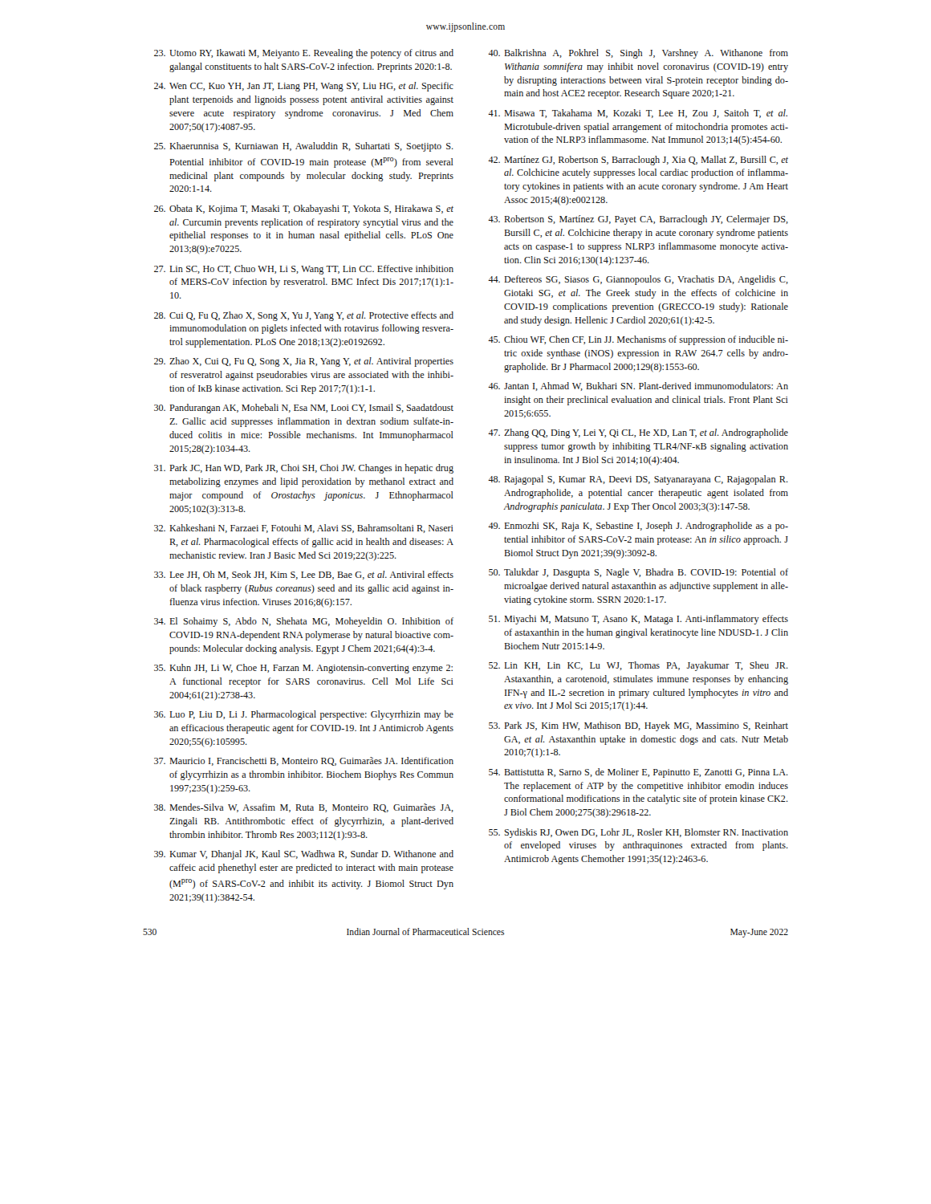www.ijpsonline.com
23. Utomo RY, Ikawati M, Meiyanto E. Revealing the potency of citrus and galangal constituents to halt SARS-CoV-2 infection. Preprints 2020:1-8.
24. Wen CC, Kuo YH, Jan JT, Liang PH, Wang SY, Liu HG, et al. Specific plant terpenoids and lignoids possess potent antiviral activities against severe acute respiratory syndrome coronavirus. J Med Chem 2007;50(17):4087-95.
25. Khaerunnisa S, Kurniawan H, Awaluddin R, Suhartati S, Soetjipto S. Potential inhibitor of COVID-19 main protease (Mpro) from several medicinal plant compounds by molecular docking study. Preprints 2020:1-14.
26. Obata K, Kojima T, Masaki T, Okabayashi T, Yokota S, Hirakawa S, et al. Curcumin prevents replication of respiratory syncytial virus and the epithelial responses to it in human nasal epithelial cells. PLoS One 2013;8(9):e70225.
27. Lin SC, Ho CT, Chuo WH, Li S, Wang TT, Lin CC. Effective inhibition of MERS-CoV infection by resveratrol. BMC Infect Dis 2017;17(1):1-10.
28. Cui Q, Fu Q, Zhao X, Song X, Yu J, Yang Y, et al. Protective effects and immunomodulation on piglets infected with rotavirus following resveratrol supplementation. PLoS One 2018;13(2):e0192692.
29. Zhao X, Cui Q, Fu Q, Song X, Jia R, Yang Y, et al. Antiviral properties of resveratrol against pseudorabies virus are associated with the inhibition of IκB kinase activation. Sci Rep 2017;7(1):1-1.
30. Pandurangan AK, Mohebali N, Esa NM, Looi CY, Ismail S, Saadatdoust Z. Gallic acid suppresses inflammation in dextran sodium sulfate-induced colitis in mice: Possible mechanisms. Int Immunopharmacol 2015;28(2):1034-43.
31. Park JC, Han WD, Park JR, Choi SH, Choi JW. Changes in hepatic drug metabolizing enzymes and lipid peroxidation by methanol extract and major compound of Orostachys japonicus. J Ethnopharmacol 2005;102(3):313-8.
32. Kahkeshani N, Farzaei F, Fotouhi M, Alavi SS, Bahramsoltani R, Naseri R, et al. Pharmacological effects of gallic acid in health and diseases: A mechanistic review. Iran J Basic Med Sci 2019;22(3):225.
33. Lee JH, Oh M, Seok JH, Kim S, Lee DB, Bae G, et al. Antiviral effects of black raspberry (Rubus coreanus) seed and its gallic acid against influenza virus infection. Viruses 2016;8(6):157.
34. El Sohaimy S, Abdo N, Shehata MG, Moheyeldin O. Inhibition of COVID-19 RNA-dependent RNA polymerase by natural bioactive compounds: Molecular docking analysis. Egypt J Chem 2021;64(4):3-4.
35. Kuhn JH, Li W, Choe H, Farzan M. Angiotensin-converting enzyme 2: A functional receptor for SARS coronavirus. Cell Mol Life Sci 2004;61(21):2738-43.
36. Luo P, Liu D, Li J. Pharmacological perspective: Glycyrrhizin may be an efficacious therapeutic agent for COVID-19. Int J Antimicrob Agents 2020;55(6):105995.
37. Mauricio I, Francischetti B, Monteiro RQ, Guimarães JA. Identification of glycyrrhizin as a thrombin inhibitor. Biochem Biophys Res Commun 1997;235(1):259-63.
38. Mendes-Silva W, Assafim M, Ruta B, Monteiro RQ, Guimarães JA, Zingali RB. Antithrombotic effect of glycyrrhizin, a plant-derived thrombin inhibitor. Thromb Res 2003;112(1):93-8.
39. Kumar V, Dhanjal JK, Kaul SC, Wadhwa R, Sundar D. Withanone and caffeic acid phenethyl ester are predicted to interact with main protease (Mpro) of SARS-CoV-2 and inhibit its activity. J Biomol Struct Dyn 2021;39(11):3842-54.
40. Balkrishna A, Pokhrel S, Singh J, Varshney A. Withanone from Withania somnifera may inhibit novel coronavirus (COVID-19) entry by disrupting interactions between viral S-protein receptor binding domain and host ACE2 receptor. Research Square 2020;1-21.
41. Misawa T, Takahama M, Kozaki T, Lee H, Zou J, Saitoh T, et al. Microtubule-driven spatial arrangement of mitochondria promotes activation of the NLRP3 inflammasome. Nat Immunol 2013;14(5):454-60.
42. Martínez GJ, Robertson S, Barraclough J, Xia Q, Mallat Z, Bursill C, et al. Colchicine acutely suppresses local cardiac production of inflammatory cytokines in patients with an acute coronary syndrome. J Am Heart Assoc 2015;4(8):e002128.
43. Robertson S, Martínez GJ, Payet CA, Barraclough JY, Celermajer DS, Bursill C, et al. Colchicine therapy in acute coronary syndrome patients acts on caspase-1 to suppress NLRP3 inflammasome monocyte activation. Clin Sci 2016;130(14):1237-46.
44. Deftereos SG, Siasos G, Giannopoulos G, Vrachatis DA, Angelidis C, Giotaki SG, et al. The Greek study in the effects of colchicine in COVID-19 complications prevention (GRECCO-19 study): Rationale and study design. Hellenic J Cardiol 2020;61(1):42-5.
45. Chiou WF, Chen CF, Lin JJ. Mechanisms of suppression of inducible nitric oxide synthase (iNOS) expression in RAW 264.7 cells by andrographolide. Br J Pharmacol 2000;129(8):1553-60.
46. Jantan I, Ahmad W, Bukhari SN. Plant-derived immunomodulators: An insight on their preclinical evaluation and clinical trials. Front Plant Sci 2015;6:655.
47. Zhang QQ, Ding Y, Lei Y, Qi CL, He XD, Lan T, et al. Andrographolide suppress tumor growth by inhibiting TLR4/NF-κB signaling activation in insulinoma. Int J Biol Sci 2014;10(4):404.
48. Rajagopal S, Kumar RA, Deevi DS, Satyanarayana C, Rajagopalan R. Andrographolide, a potential cancer therapeutic agent isolated from Andrographis paniculata. J Exp Ther Oncol 2003;3(3):147-58.
49. Enmozhi SK, Raja K, Sebastine I, Joseph J. Andrographolide as a potential inhibitor of SARS-CoV-2 main protease: An in silico approach. J Biomol Struct Dyn 2021;39(9):3092-8.
50. Talukdar J, Dasgupta S, Nagle V, Bhadra B. COVID-19: Potential of microalgae derived natural astaxanthin as adjunctive supplement in alleviating cytokine storm. SSRN 2020:1-17.
51. Miyachi M, Matsuno T, Asano K, Mataga I. Anti-inflammatory effects of astaxanthin in the human gingival keratinocyte line NDUSD-1. J Clin Biochem Nutr 2015:14-9.
52. Lin KH, Lin KC, Lu WJ, Thomas PA, Jayakumar T, Sheu JR. Astaxanthin, a carotenoid, stimulates immune responses by enhancing IFN-γ and IL-2 secretion in primary cultured lymphocytes in vitro and ex vivo. Int J Mol Sci 2015;17(1):44.
53. Park JS, Kim HW, Mathison BD, Hayek MG, Massimino S, Reinhart GA, et al. Astaxanthin uptake in domestic dogs and cats. Nutr Metab 2010;7(1):1-8.
54. Battistutta R, Sarno S, de Moliner E, Papinutto E, Zanotti G, Pinna LA. The replacement of ATP by the competitive inhibitor emodin induces conformational modifications in the catalytic site of protein kinase CK2. J Biol Chem 2000;275(38):29618-22.
55. Sydiskis RJ, Owen DG, Lohr JL, Rosler KH, Blomster RN. Inactivation of enveloped viruses by anthraquinones extracted from plants. Antimicrob Agents Chemother 1991;35(12):2463-6.
530
Indian Journal of Pharmaceutical Sciences
May-June 2022